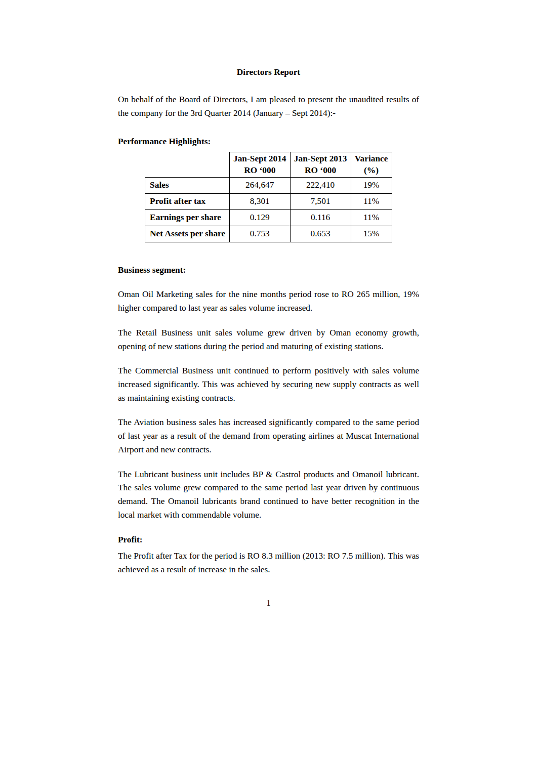Directors Report
On behalf of the Board of Directors, I am pleased to present the unaudited results of the company for the 3rd Quarter 2014 (January – Sept 2014):-
Performance Highlights:
| | Jan-Sept 2014 RO ‘000 | Jan-Sept 2013 RO ‘000 | Variance (%) |
| --- | --- | --- | --- |
| Sales | 264,647 | 222,410 | 19% |
| Profit after tax | 8,301 | 7,501 | 11% |
| Earnings per share | 0.129 | 0.116 | 11% |
| Net Assets per share | 0.753 | 0.653 | 15% |
Business segment:
Oman Oil Marketing sales for the nine months period rose to RO 265 million, 19% higher compared to last year as sales volume increased.
The Retail Business unit sales volume grew driven by Oman economy growth, opening of new stations during the period and maturing of existing stations.
The Commercial Business unit continued to perform positively with sales volume increased significantly. This was achieved by securing new supply contracts as well as maintaining existing contracts.
The Aviation business sales has increased significantly compared to the same period of last year as a result of the demand from operating airlines at Muscat International Airport and new contracts.
The Lubricant business unit includes BP & Castrol products and Omanoil lubricant. The sales volume grew compared to the same period last year driven by continuous demand. The Omanoil lubricants brand continued to have better recognition in the local market with commendable volume.
Profit:
The Profit after Tax for the period is RO 8.3 million (2013: RO 7.5 million). This was achieved as a result of increase in the sales.
1